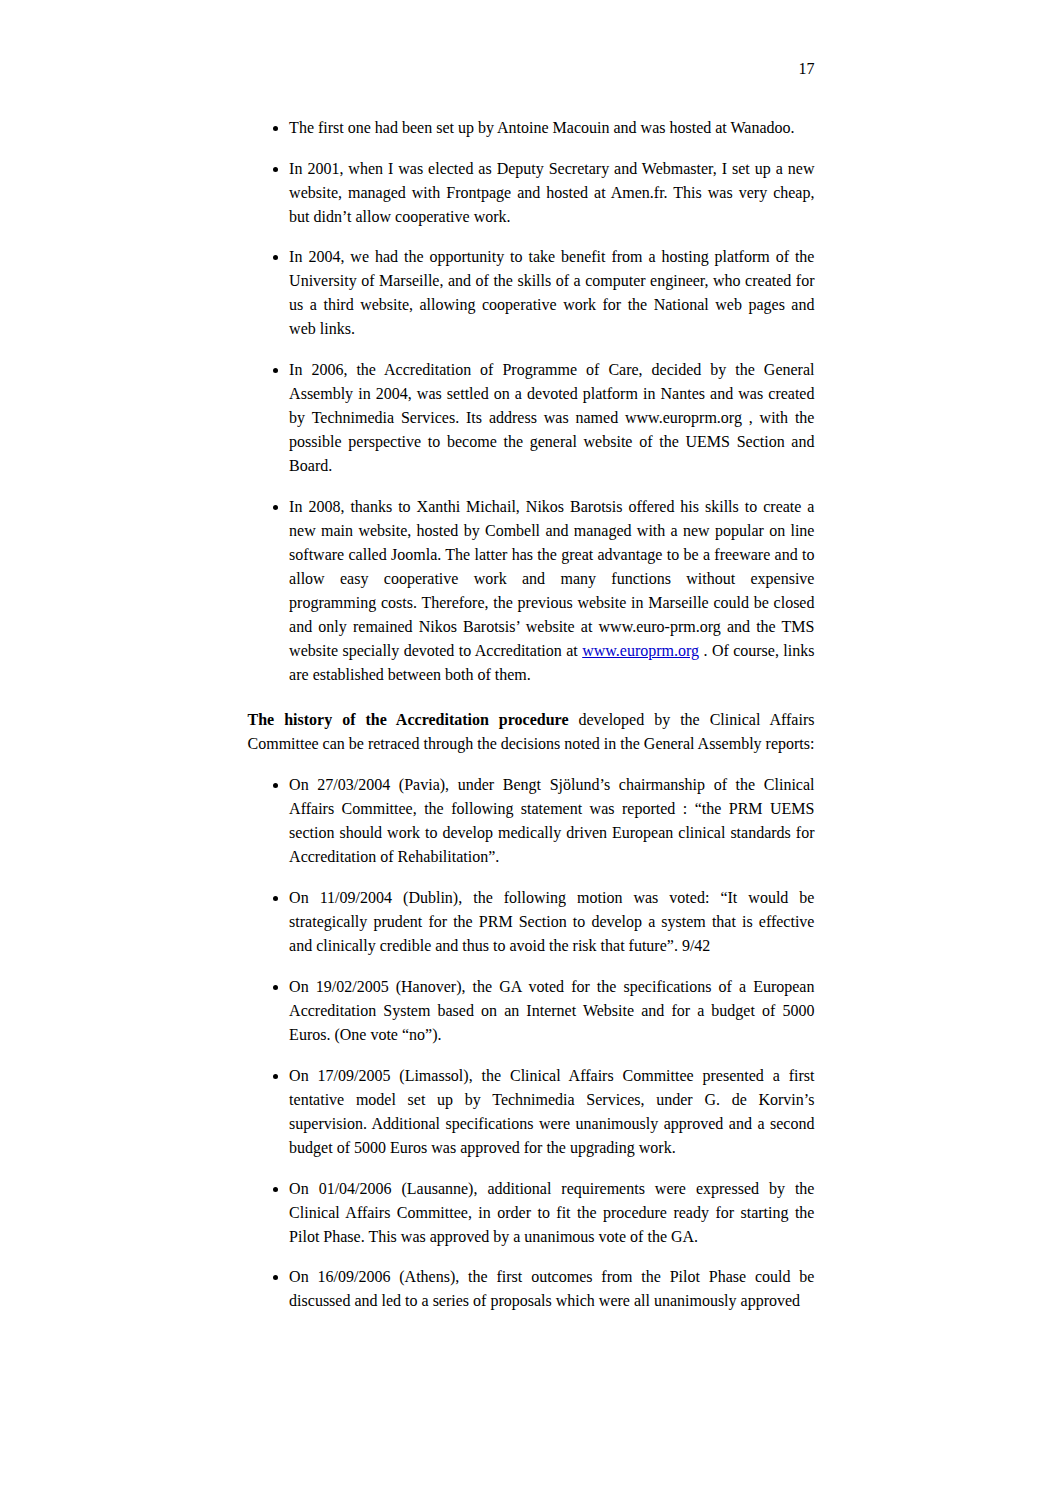17
The first one had been set up by Antoine Macouin and was hosted at Wanadoo.
In 2001, when I was elected as Deputy Secretary and Webmaster, I set up a new website, managed with Frontpage and hosted at Amen.fr. This was very cheap, but didn’t allow cooperative work.
In 2004, we had the opportunity to take benefit from a hosting platform of the University of Marseille, and of the skills of a computer engineer, who created for us a third website, allowing cooperative work for the National web pages and web links.
In 2006, the Accreditation of Programme of Care, decided by the General Assembly in 2004, was settled on a devoted platform in Nantes and was created by Technimedia Services. Its address was named www.europrm.org , with the possible perspective to become the general website of the UEMS Section and Board.
In 2008, thanks to Xanthi Michail, Nikos Barotsis offered his skills to create a new main website, hosted by Combell and managed with a new popular on line software called Joomla. The latter has the great advantage to be a freeware and to allow easy cooperative work and many functions without expensive programming costs. Therefore, the previous website in Marseille could be closed and only remained Nikos Barotsis’ website at www.euro-prm.org and the TMS website specially devoted to Accreditation at www.europrm.org . Of course, links are established between both of them.
The history of the Accreditation procedure developed by the Clinical Affairs Committee can be retraced through the decisions noted in the General Assembly reports:
On 27/03/2004 (Pavia), under Bengt Sjölund’s chairmanship of the Clinical Affairs Committee, the following statement was reported : “the PRM UEMS section should work to develop medically driven European clinical standards for Accreditation of Rehabilitation”.
On 11/09/2004 (Dublin), the following motion was voted: “It would be strategically prudent for the PRM Section to develop a system that is effective and clinically credible and thus to avoid the risk that future”. 9/42
On 19/02/2005 (Hanover), the GA voted for the specifications of a European Accreditation System based on an Internet Website and for a budget of 5000 Euros. (One vote “no”).
On 17/09/2005 (Limassol), the Clinical Affairs Committee presented a first tentative model set up by Technimedia Services, under G. de Korvin’s supervision. Additional specifications were unanimously approved and a second budget of 5000 Euros was approved for the upgrading work.
On 01/04/2006 (Lausanne), additional requirements were expressed by the Clinical Affairs Committee, in order to fit the procedure ready for starting the Pilot Phase. This was approved by a unanimous vote of the GA.
On 16/09/2006 (Athens), the first outcomes from the Pilot Phase could be discussed and led to a series of proposals which were all unanimously approved